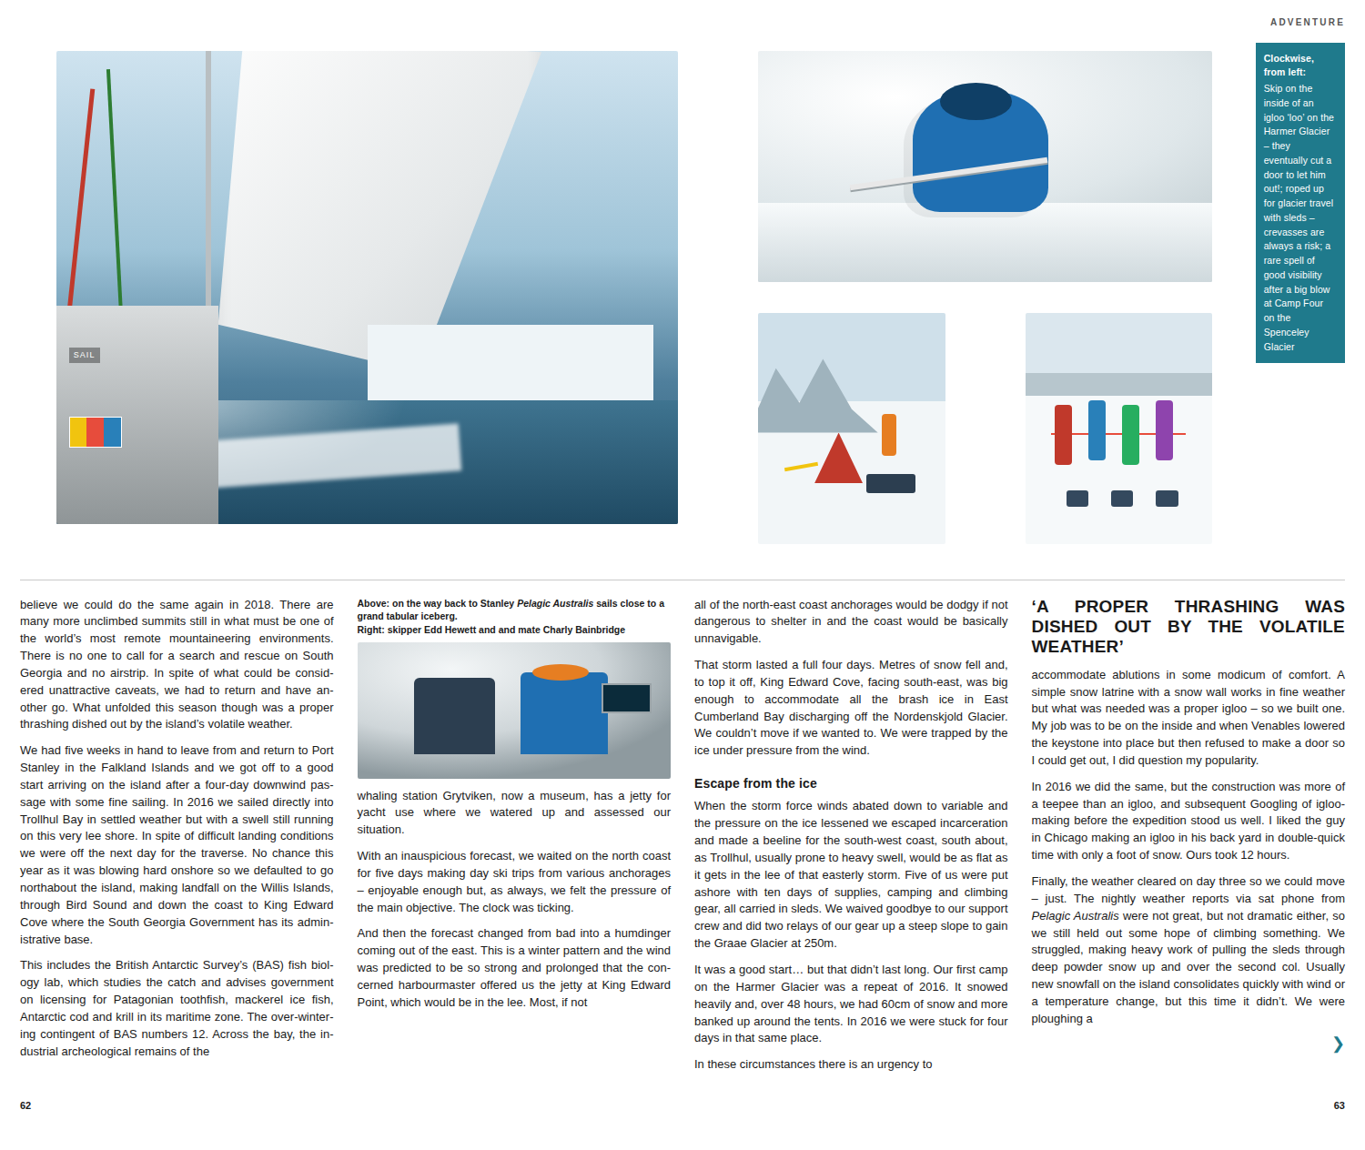Adventure
SAIL
Clockwise, from left: Skip on the inside of an igloo ‘loo’ on the Harmer Glacier – they eventually cut a door to let him out!; roped up for glacier travel with sleds – crevasses are always a risk; a rare spell of good visibility after a big blow at Camp Four on the Spenceley Glacier
believe we could do the same again in 2018. There are many more unclimbed summits still in what must be one of the world’s most remote mountaineering environments. There is no one to call for a search and rescue on South Georgia and no airstrip. In spite of what could be considered unattractive caveats, we had to return and have another go. What unfolded this season though was a proper thrashing dished out by the island’s volatile weather.
We had five weeks in hand to leave from and return to Port Stanley in the Falkland Islands and we got off to a good start arriving on the island after a four-day downwind passage with some fine sailing. In 2016 we sailed directly into Trollhul Bay in settled weather but with a swell still running on this very lee shore. In spite of difficult landing conditions we were off the next day for the traverse. No chance this year as it was blowing hard onshore so we defaulted to go northabout the island, making landfall on the Willis Islands, through Bird Sound and down the coast to King Edward Cove where the South Georgia Government has its administrative base.
This includes the British Antarctic Survey’s (BAS) fish biology lab, which studies the catch and advises government on licensing for Patagonian toothfish, mackerel ice fish, Antarctic cod and krill in its maritime zone. The over-wintering contingent of BAS numbers 12. Across the bay, the industrial archeological remains of the
Above: on the way back to Stanley Pelagic Australis sails close to a grand tabular iceberg.
Right: skipper Edd Hewett and and mate Charly Bainbridge
whaling station Grytviken, now a museum, has a jetty for yacht use where we watered up and assessed our situation.
With an inauspicious forecast, we waited on the north coast for five days making day ski trips from various anchorages – enjoyable enough but, as always, we felt the pressure of the main objective. The clock was ticking.
And then the forecast changed from bad into a humdinger coming out of the east. This is a winter pattern and the wind was predicted to be so strong and prolonged that the concerned harbourmaster offered us the jetty at King Edward Point, which would be in the lee. Most, if not
all of the north-east coast anchorages would be dodgy if not dangerous to shelter in and the coast would be basically unnavigable.
That storm lasted a full four days. Metres of snow fell and, to top it off, King Edward Cove, facing south-east, was big enough to accommodate all the brash ice in East Cumberland Bay discharging off the Nordenskjold Glacier. We couldn’t move if we wanted to. We were trapped by the ice under pressure from the wind.
Escape from the ice
When the storm force winds abated down to variable and the pressure on the ice lessened we escaped incarceration and made a beeline for the south-west coast, south about, as Trollhul, usually prone to heavy swell, would be as flat as it gets in the lee of that easterly storm. Five of us were put ashore with ten days of supplies, camping and climbing gear, all carried in sleds. We waived goodbye to our support crew and did two relays of our gear up a steep slope to gain the Graae Glacier at 250m.
It was a good start… but that didn’t last long. Our first camp on the Harmer Glacier was a repeat of 2016. It snowed heavily and, over 48 hours, we had 60cm of snow and more banked up around the tents. In 2016 we were stuck for four days in that same place.
In these circumstances there is an urgency to
‘A proper thrashing was dished out by the volatile weather’
accommodate ablutions in some modicum of comfort. A simple snow latrine with a snow wall works in fine weather but what was needed was a proper igloo – so we built one. My job was to be on the inside and when Venables lowered the keystone into place but then refused to make a door so I could get out, I did question my popularity.
In 2016 we did the same, but the construction was more of a teepee than an igloo, and subsequent Googling of igloo-making before the expedition stood us well. I liked the guy in Chicago making an igloo in his back yard in double-quick time with only a foot of snow. Ours took 12 hours.
Finally, the weather cleared on day three so we could move – just. The nightly weather reports via sat phone from Pelagic Australis were not great, but not dramatic either, so we still held out some hope of climbing something. We struggled, making heavy work of pulling the sleds through deep powder snow up and over the second col. Usually new snowfall on the island consolidates quickly with wind or a temperature change, but this time it didn’t. We were ploughing a
❯
62 63